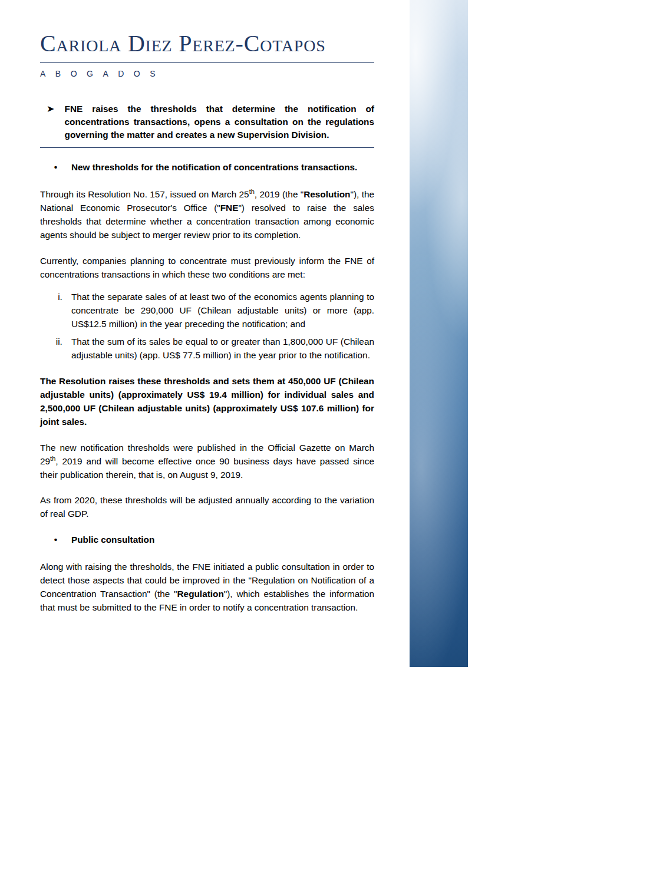Cariola Diez Perez-Cotapos
A B O G A D O S
➤
FNE raises the thresholds that determine the notification of concentrations transactions, opens a consultation on the regulations governing the matter and creates a new Supervision Division.
•New thresholds for the notification of concentrations transactions.
Through its Resolution No. 157, issued on March 25th, 2019 (the "Resolution"), the National Economic Prosecutor's Office ("FNE") resolved to raise the sales thresholds that determine whether a concentration transaction among economic agents should be subject to merger review prior to its completion.
Currently, companies planning to concentrate must previously inform the FNE of concentrations transactions in which these two conditions are met:
That the separate sales of at least two of the economics agents planning to concentrate be 290,000 UF (Chilean adjustable units) or more (app. US$12.5 million) in the year preceding the notification; and
That the sum of its sales be equal to or greater than 1,800,000 UF (Chilean adjustable units) (app. US$ 77.5 million) in the year prior to the notification.
The Resolution raises these thresholds and sets them at 450,000 UF (Chilean adjustable units) (approximately US$ 19.4 million) for individual sales and 2,500,000 UF (Chilean adjustable units) (approximately US$ 107.6 million) for joint sales.
The new notification thresholds were published in the Official Gazette on March 29th, 2019 and will become effective once 90 business days have passed since their publication therein, that is, on August 9, 2019.
As from 2020, these thresholds will be adjusted annually according to the variation of real GDP.
•Public consultation
Along with raising the thresholds, the FNE initiated a public consultation in order to detect those aspects that could be improved in the "Regulation on Notification of a Concentration Transaction" (the "Regulation"), which establishes the information that must be submitted to the FNE in order to notify a concentration transaction.